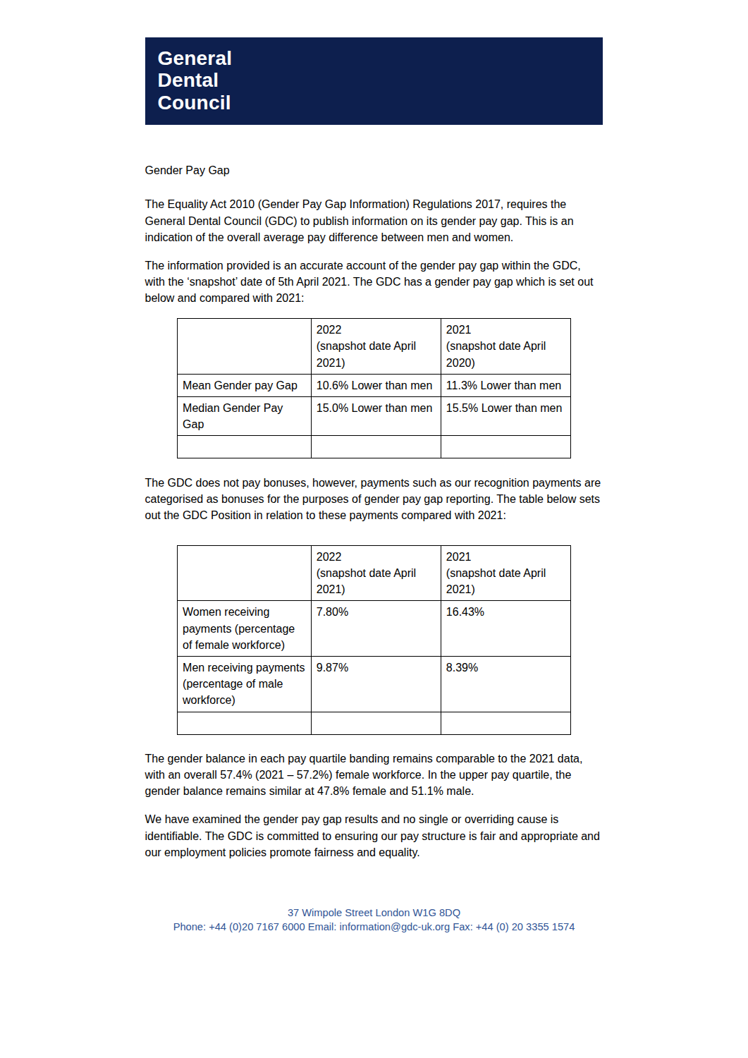General
Dental
Council
Gender Pay Gap
The Equality Act 2010 (Gender Pay Gap Information) Regulations 2017, requires the General Dental Council (GDC) to publish information on its gender pay gap. This is an indication of the overall average pay difference between men and women.
The information provided is an accurate account of the gender pay gap within the GDC, with the ‘snapshot’ date of 5th April 2021. The GDC has a gender pay gap which is set out below and compared with 2021:
| | 2022 (snapshot date April 2021) | 2021 (snapshot date April 2020) |
| Mean Gender pay Gap | 10.6% Lower than men | 11.3% Lower than men |
| Median Gender Pay Gap | 15.0% Lower than men | 15.5% Lower than men |
The GDC does not pay bonuses, however, payments such as our recognition payments are categorised as bonuses for the purposes of gender pay gap reporting. The table below sets out the GDC Position in relation to these payments compared with 2021:
| | 2022 (snapshot date April 2021) | 2021 (snapshot date April 2021) |
| Women receiving payments (percentage of female workforce) | 7.80% | 16.43% |
| Men receiving payments (percentage of male workforce) | 9.87% | 8.39% |
The gender balance in each pay quartile banding remains comparable to the 2021 data, with an overall 57.4% (2021 – 57.2%) female workforce. In the upper pay quartile, the gender balance remains similar at 47.8% female and 51.1% male.
We have examined the gender pay gap results and no single or overriding cause is identifiable. The GDC is committed to ensuring our pay structure is fair and appropriate and our employment policies promote fairness and equality.
37 Wimpole Street London W1G 8DQ
Phone: +44 (0)20 7167 6000 Email: information@gdc-uk.org Fax: +44 (0) 20 3355 1574